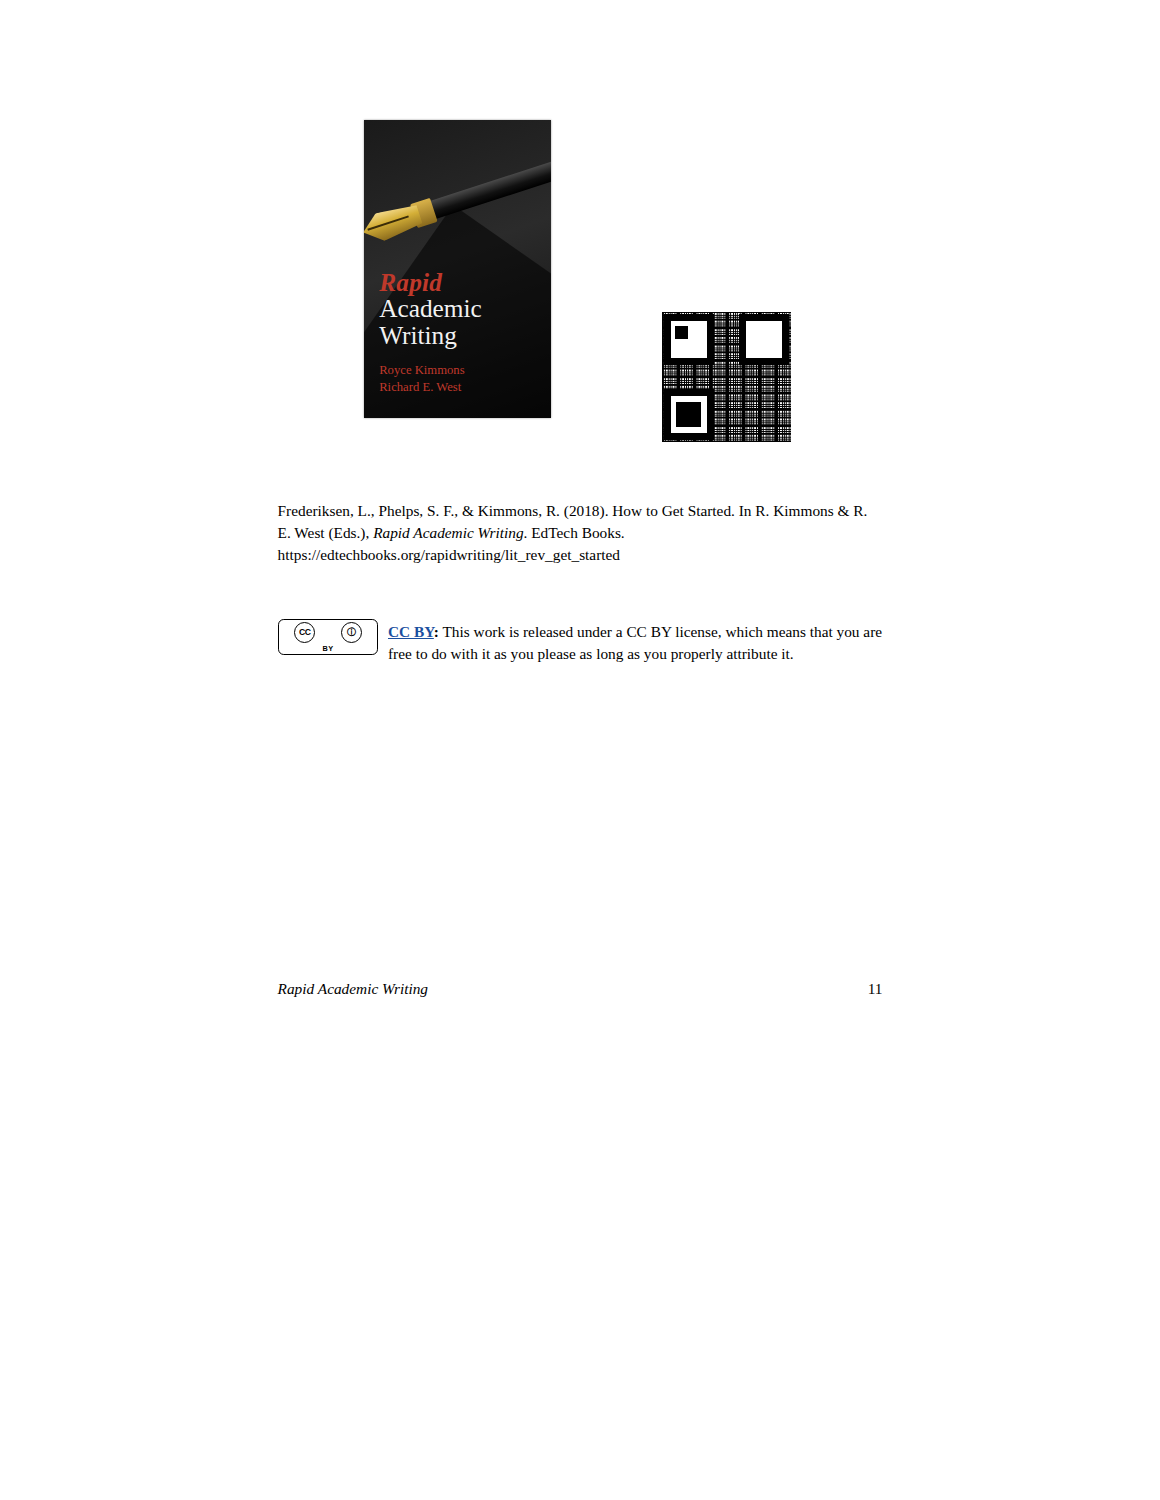Rapid
Academic
Writing
Royce Kimmons
Richard E. West
Frederiksen, L., Phelps, S. F., & Kimmons, R. (2018). How to Get Started. In R. Kimmons & R. E. West (Eds.), Rapid Academic Writing. EdTech Books. https://edtechbooks.org/rapidwriting/lit_rev_get_started
CC ⓘ BY
CC BY: This work is released under a CC BY license, which means that you are free to do with it as you please as long as you properly attribute it.
Rapid Academic Writing 11